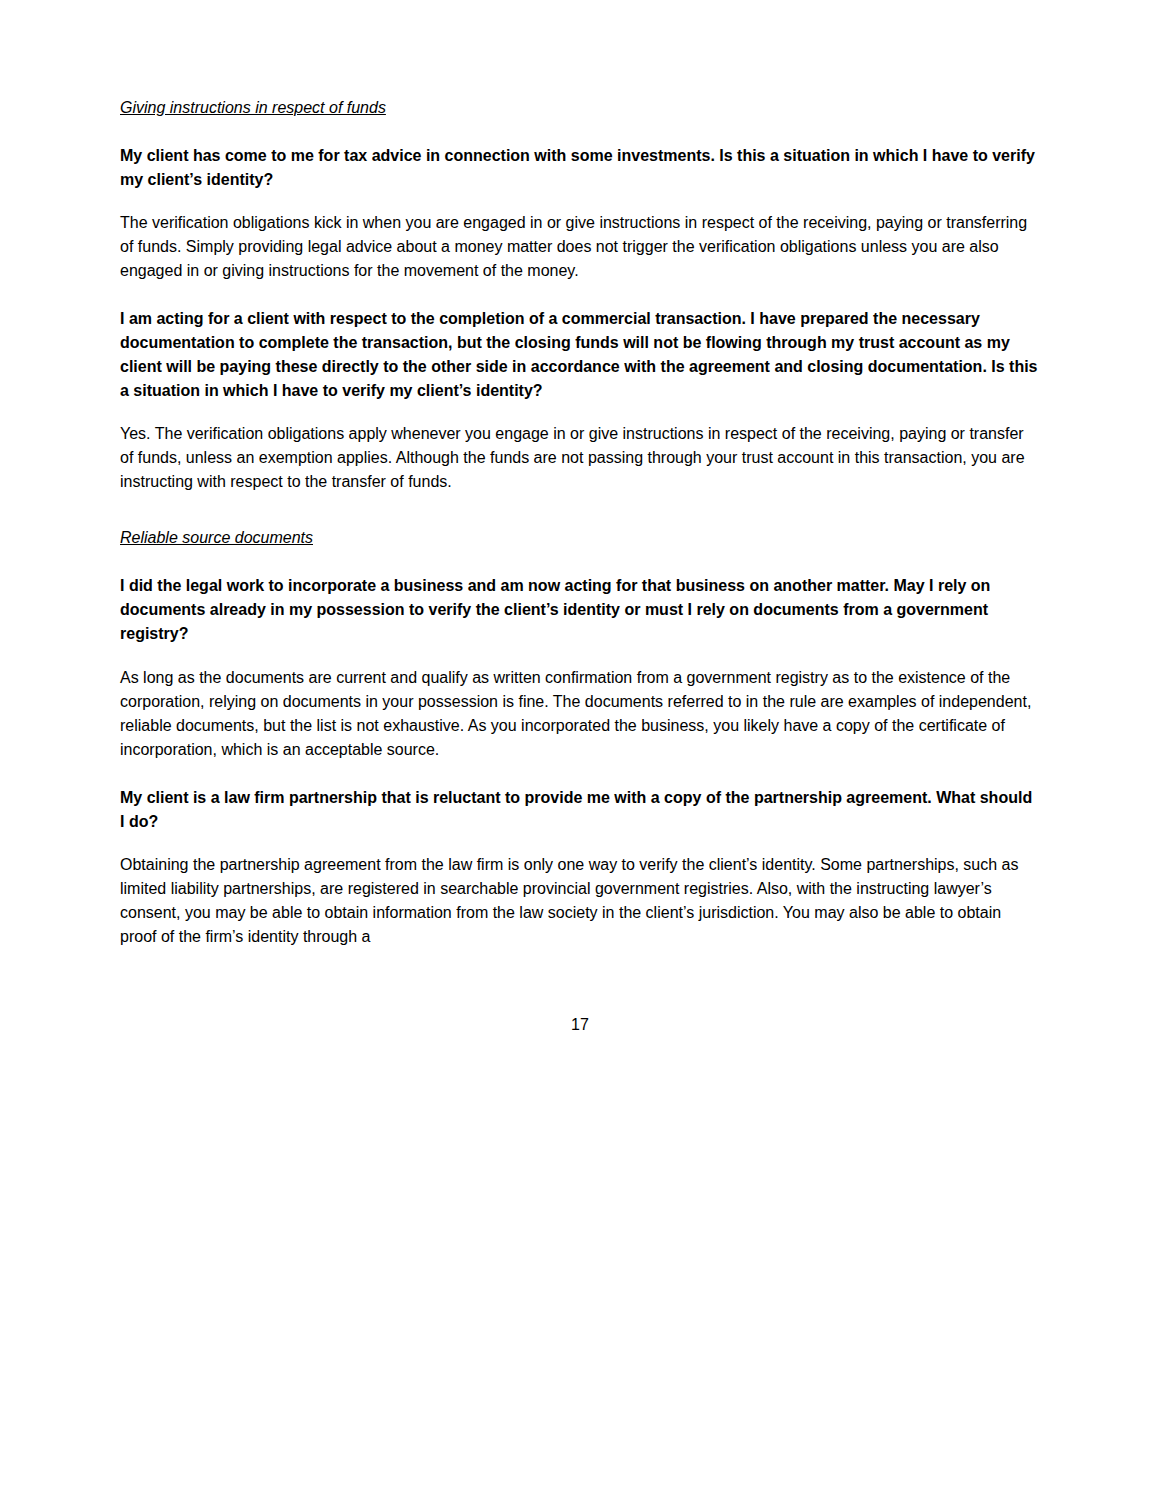Giving instructions in respect of funds
My client has come to me for tax advice in connection with some investments. Is this a situation in which I have to verify my client’s identity?
The verification obligations kick in when you are engaged in or give instructions in respect of the receiving, paying or transferring of funds. Simply providing legal advice about a money matter does not trigger the verification obligations unless you are also engaged in or giving instructions for the movement of the money.
I am acting for a client with respect to the completion of a commercial transaction. I have prepared the necessary documentation to complete the transaction, but the closing funds will not be flowing through my trust account as my client will be paying these directly to the other side in accordance with the agreement and closing documentation. Is this a situation in which I have to verify my client’s identity?
Yes. The verification obligations apply whenever you engage in or give instructions in respect of the receiving, paying or transfer of funds, unless an exemption applies. Although the funds are not passing through your trust account in this transaction, you are instructing with respect to the transfer of funds.
Reliable source documents
I did the legal work to incorporate a business and am now acting for that business on another matter. May I rely on documents already in my possession to verify the client’s identity or must I rely on documents from a government registry?
As long as the documents are current and qualify as written confirmation from a government registry as to the existence of the corporation, relying on documents in your possession is fine. The documents referred to in the rule are examples of independent, reliable documents, but the list is not exhaustive. As you incorporated the business, you likely have a copy of the certificate of incorporation, which is an acceptable source.
My client is a law firm partnership that is reluctant to provide me with a copy of the partnership agreement. What should I do?
Obtaining the partnership agreement from the law firm is only one way to verify the client’s identity. Some partnerships, such as limited liability partnerships, are registered in searchable provincial government registries. Also, with the instructing lawyer’s consent, you may be able to obtain information from the law society in the client’s jurisdiction. You may also be able to obtain proof of the firm’s identity through a
17